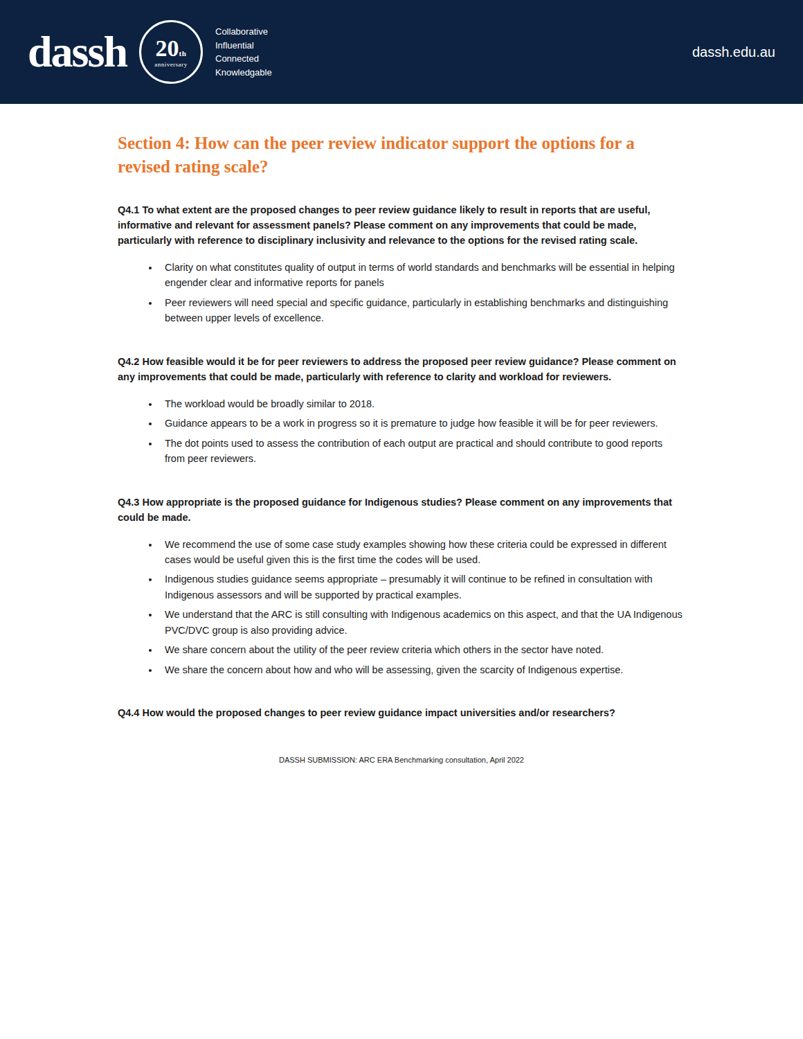dassh
20th
anniversary
Collaborative Influential Connected Knowledgable
dassh.edu.au
Section 4: How can the peer review indicator support the options for a revised rating scale?
Q4.1 To what extent are the proposed changes to peer review guidance likely to result in reports that are useful, informative and relevant for assessment panels? Please comment on any improvements that could be made, particularly with reference to disciplinary inclusivity and relevance to the options for the revised rating scale.
Clarity on what constitutes quality of output in terms of world standards and benchmarks will be essential in helping engender clear and informative reports for panels
Peer reviewers will need special and specific guidance, particularly in establishing benchmarks and distinguishing between upper levels of excellence.
Q4.2 How feasible would it be for peer reviewers to address the proposed peer review guidance? Please comment on any improvements that could be made, particularly with reference to clarity and workload for reviewers.
The workload would be broadly similar to 2018.
Guidance appears to be a work in progress so it is premature to judge how feasible it will be for peer reviewers.
The dot points used to assess the contribution of each output are practical and should contribute to good reports from peer reviewers.
Q4.3 How appropriate is the proposed guidance for Indigenous studies? Please comment on any improvements that could be made.
We recommend the use of some case study examples showing how these criteria could be expressed in different cases would be useful given this is the first time the codes will be used.
Indigenous studies guidance seems appropriate – presumably it will continue to be refined in consultation with Indigenous assessors and will be supported by practical examples.
We understand that the ARC is still consulting with Indigenous academics on this aspect, and that the UA Indigenous PVC/DVC group is also providing advice.
We share concern about the utility of the peer review criteria which others in the sector have noted.
We share the concern about how and who will be assessing, given the scarcity of Indigenous expertise.
Q4.4 How would the proposed changes to peer review guidance impact universities and/or researchers?
DASSH SUBMISSION: ARC ERA Benchmarking consultation, April 2022